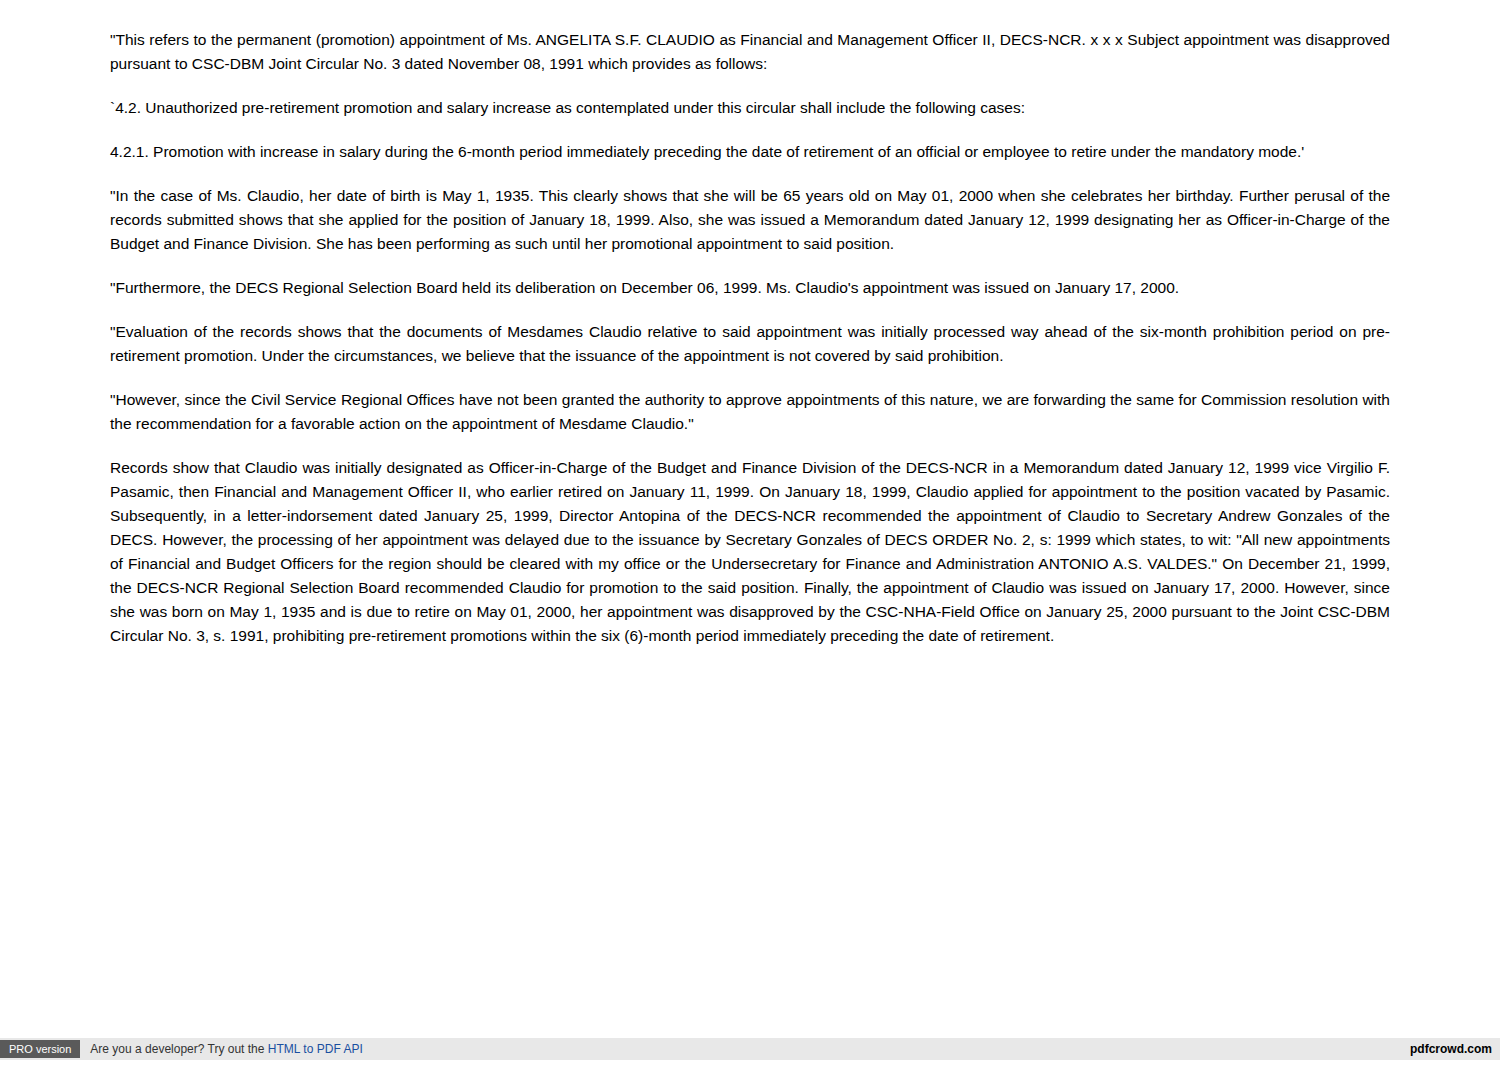"This refers to the permanent (promotion) appointment of Ms. ANGELITA S.F. CLAUDIO as Financial and Management Officer II, DECS-NCR. x x x Subject appointment was disapproved pursuant to CSC-DBM Joint Circular No. 3 dated November 08, 1991 which provides as follows:
`4.2. Unauthorized pre-retirement promotion and salary increase as contemplated under this circular shall include the following cases:
4.2.1. Promotion with increase in salary during the 6-month period immediately preceding the date of retirement of an official or employee to retire under the mandatory mode.'
"In the case of Ms. Claudio, her date of birth is May 1, 1935. This clearly shows that she will be 65 years old on May 01, 2000 when she celebrates her birthday. Further perusal of the records submitted shows that she applied for the position of January 18, 1999. Also, she was issued a Memorandum dated January 12, 1999 designating her as Officer-in-Charge of the Budget and Finance Division. She has been performing as such until her promotional appointment to said position.
"Furthermore, the DECS Regional Selection Board held its deliberation on December 06, 1999. Ms. Claudio's appointment was issued on January 17, 2000.
"Evaluation of the records shows that the documents of Mesdames Claudio relative to said appointment was initially processed way ahead of the six-month prohibition period on pre-retirement promotion. Under the circumstances, we believe that the issuance of the appointment is not covered by said prohibition.
"However, since the Civil Service Regional Offices have not been granted the authority to approve appointments of this nature, we are forwarding the same for Commission resolution with the recommendation for a favorable action on the appointment of Mesdame Claudio."
Records show that Claudio was initially designated as Officer-in-Charge of the Budget and Finance Division of the DECS-NCR in a Memorandum dated January 12, 1999 vice Virgilio F. Pasamic, then Financial and Management Officer II, who earlier retired on January 11, 1999. On January 18, 1999, Claudio applied for appointment to the position vacated by Pasamic. Subsequently, in a letter-indorsement dated January 25, 1999, Director Antopina of the DECS-NCR recommended the appointment of Claudio to Secretary Andrew Gonzales of the DECS. However, the processing of her appointment was delayed due to the issuance by Secretary Gonzales of DECS ORDER No. 2, s: 1999 which states, to wit: "All new appointments of Financial and Budget Officers for the region should be cleared with my office or the Undersecretary for Finance and Administration ANTONIO A.S. VALDES." On December 21, 1999, the DECS-NCR Regional Selection Board recommended Claudio for promotion to the said position. Finally, the appointment of Claudio was issued on January 17, 2000. However, since she was born on May 1, 1935 and is due to retire on May 01, 2000, her appointment was disapproved by the CSC-NHA-Field Office on January 25, 2000 pursuant to the Joint CSC-DBM Circular No. 3, s. 1991, prohibiting pre-retirement promotions within the six (6)-month period immediately preceding the date of retirement.
PRO version Are you a developer? Try out the HTML to PDF API pdfcrowd.com